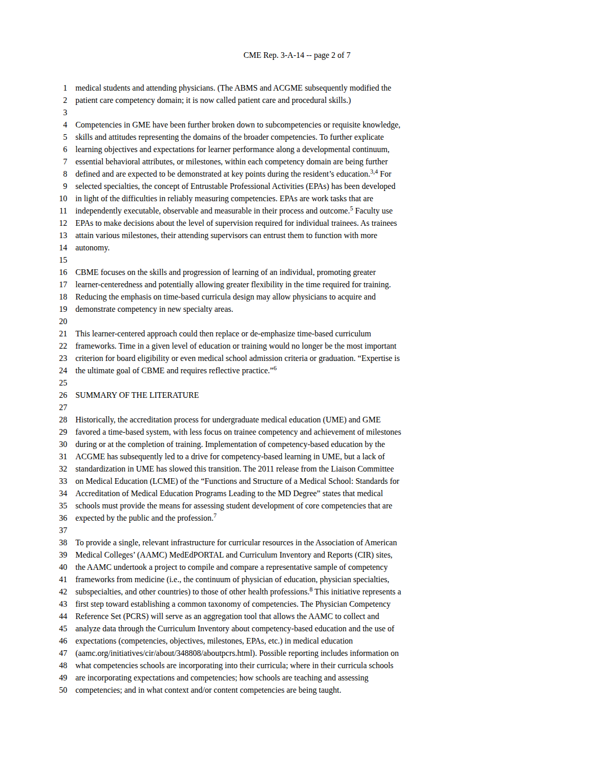CME Rep. 3-A-14 -- page 2 of 7
medical students and attending physicians. (The ABMS and ACGME subsequently modified the
patient care competency domain; it is now called patient care and procedural skills.)
Competencies in GME have been further broken down to subcompetencies or requisite knowledge,
skills and attitudes representing the domains of the broader competencies. To further explicate
learning objectives and expectations for learner performance along a developmental continuum,
essential behavioral attributes, or milestones, within each competency domain are being further
defined and are expected to be demonstrated at key points during the resident’s education.3,4 For
selected specialties, the concept of Entrustable Professional Activities (EPAs) has been developed
in light of the difficulties in reliably measuring competencies. EPAs are work tasks that are
independently executable, observable and measurable in their process and outcome.5 Faculty use
EPAs to make decisions about the level of supervision required for individual trainees. As trainees
attain various milestones, their attending supervisors can entrust them to function with more
autonomy.
CBME focuses on the skills and progression of learning of an individual, promoting greater
learner-centeredness and potentially allowing greater flexibility in the time required for training.
Reducing the emphasis on time-based curricula design may allow physicians to acquire and
demonstrate competency in new specialty areas.
This learner-centered approach could then replace or de-emphasize time-based curriculum
frameworks. Time in a given level of education or training would no longer be the most important
criterion for board eligibility or even medical school admission criteria or graduation. “Expertise is
the ultimate goal of CBME and requires reflective practice.”6
SUMMARY OF THE LITERATURE
Historically, the accreditation process for undergraduate medical education (UME) and GME
favored a time-based system, with less focus on trainee competency and achievement of milestones
during or at the completion of training. Implementation of competency-based education by the
ACGME has subsequently led to a drive for competency-based learning in UME, but a lack of
standardization in UME has slowed this transition. The 2011 release from the Liaison Committee
on Medical Education (LCME) of the “Functions and Structure of a Medical School: Standards for
Accreditation of Medical Education Programs Leading to the MD Degree” states that medical
schools must provide the means for assessing student development of core competencies that are
expected by the public and the profession.7
To provide a single, relevant infrastructure for curricular resources in the Association of American
Medical Colleges’ (AAMC) MedEdPORTAL and Curriculum Inventory and Reports (CIR) sites,
the AAMC undertook a project to compile and compare a representative sample of competency
frameworks from medicine (i.e., the continuum of physician of education, physician specialties,
subspecialties, and other countries) to those of other health professions.8 This initiative represents a
first step toward establishing a common taxonomy of competencies. The Physician Competency
Reference Set (PCRS) will serve as an aggregation tool that allows the AAMC to collect and
analyze data through the Curriculum Inventory about competency-based education and the use of
expectations (competencies, objectives, milestones, EPAs, etc.) in medical education
(aamc.org/initiatives/cir/about/348808/aboutpcrs.html). Possible reporting includes information on
what competencies schools are incorporating into their curricula; where in their curricula schools
are incorporating expectations and competencies; how schools are teaching and assessing
competencies; and in what context and/or content competencies are being taught.